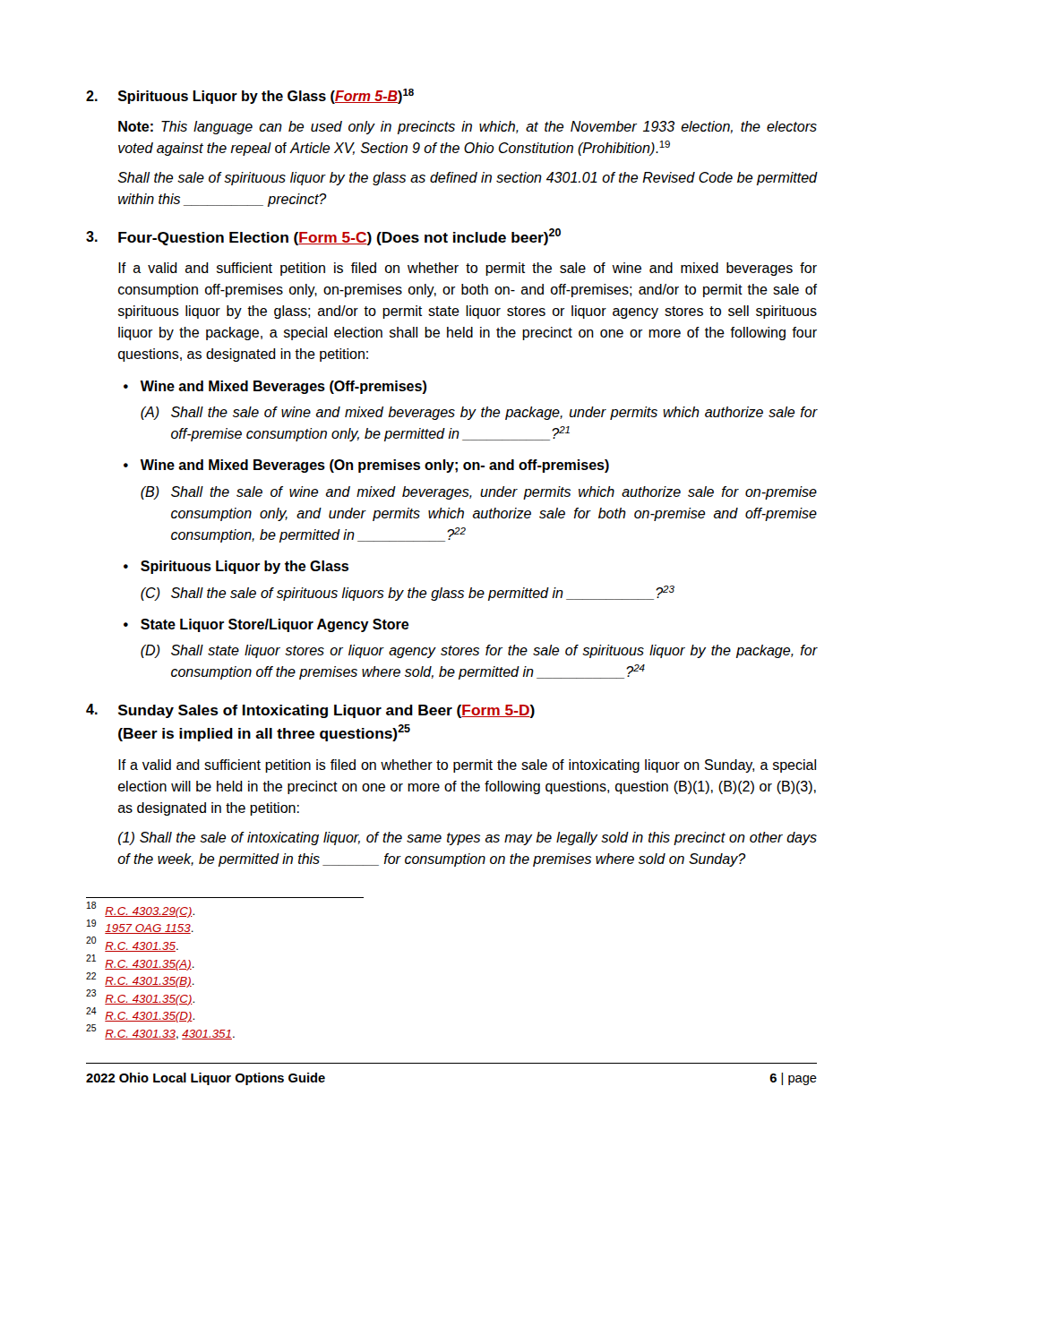2.
Spirituous Liquor by the Glass (Form 5-B)18
Note: This language can be used only in precincts in which, at the November 1933 election, the electors voted against the repeal of Article XV, Section 9 of the Ohio Constitution (Prohibition).19
Shall the sale of spirituous liquor by the glass as defined in section 4301.01 of the Revised Code be permitted within this __________ precinct?
3.
Four-Question Election (Form 5-C) (Does not include beer)20
If a valid and sufficient petition is filed on whether to permit the sale of wine and mixed beverages for consumption off-premises only, on-premises only, or both on- and off-premises; and/or to permit the sale of spirituous liquor by the glass; and/or to permit state liquor stores or liquor agency stores to sell spirituous liquor by the package, a special election shall be held in the precinct on one or more of the following four questions, as designated in the petition:
Wine and Mixed Beverages (Off-premises)
(A)
Shall the sale of wine and mixed beverages by the package, under permits which authorize sale for off-premise consumption only, be permitted in ___________?21
Wine and Mixed Beverages (On premises only; on- and off-premises)
(B)
Shall the sale of wine and mixed beverages, under permits which authorize sale for on-premise consumption only, and under permits which authorize sale for both on-premise and off-premise consumption, be permitted in ___________?22
Spirituous Liquor by the Glass
(C)
Shall the sale of spirituous liquors by the glass be permitted in ___________?23
State Liquor Store/Liquor Agency Store
(D)
Shall state liquor stores or liquor agency stores for the sale of spirituous liquor by the package, for consumption off the premises where sold, be permitted in ___________?24
4.
Sunday Sales of Intoxicating Liquor and Beer (Form 5-D)
(Beer is implied in all three questions)25
If a valid and sufficient petition is filed on whether to permit the sale of intoxicating liquor on Sunday, a special election will be held in the precinct on one or more of the following questions, question (B)(1), (B)(2) or (B)(3), as designated in the petition:
(1) Shall the sale of intoxicating liquor, of the same types as may be legally sold in this precinct on other days of the week, be permitted in this _______ for consumption on the premises where sold on Sunday?
R.C. 4303.29(C).
1957 OAG 1153.
R.C. 4301.35.
R.C. 4301.35(A).
R.C. 4301.35(B).
R.C. 4301.35(C).
R.C. 4301.35(D).
R.C. 4301.33, 4301.351.
2022 Ohio Local Liquor Options Guide
6 | page